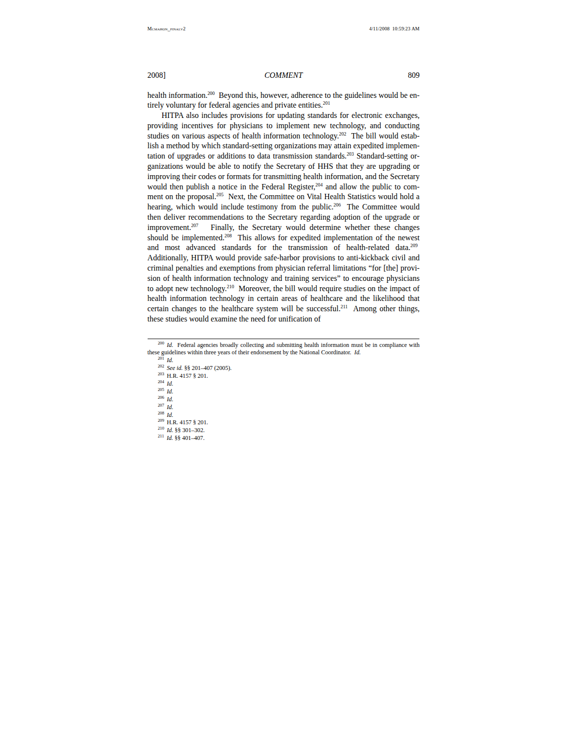McMahon_FINALv2 4/11/2008 10:59:23 AM
2008] COMMENT 809
health information.200 Beyond this, however, adherence to the guidelines would be entirely voluntary for federal agencies and private entities.201
HITPA also includes provisions for updating standards for electronic exchanges, providing incentives for physicians to implement new technology, and conducting studies on various aspects of health information technology.202 The bill would establish a method by which standard-setting organizations may attain expedited implementation of upgrades or additions to data transmission standards.203 Standard-setting organizations would be able to notify the Secretary of HHS that they are upgrading or improving their codes or formats for transmitting health information, and the Secretary would then publish a notice in the Federal Register,204 and allow the public to comment on the proposal.205 Next, the Committee on Vital Health Statistics would hold a hearing, which would include testimony from the public.206 The Committee would then deliver recommendations to the Secretary regarding adoption of the upgrade or improvement.207 Finally, the Secretary would determine whether these changes should be implemented.208 This allows for expedited implementation of the newest and most advanced standards for the transmission of health-related data.209 Additionally, HITPA would provide safe-harbor provisions to anti-kickback civil and criminal penalties and exemptions from physician referral limitations “for [the] provision of health information technology and training services” to encourage physicians to adopt new technology.210 Moreover, the bill would require studies on the impact of health information technology in certain areas of healthcare and the likelihood that certain changes to the healthcare system will be successful.211 Among other things, these studies would examine the need for unification of
200Id. Federal agencies broadly collecting and submitting health information must be in compliance with these guidelines within three years of their endorsement by the National Coordinator. Id.
201Id.
202See id. §§ 201–407 (2005).
203H.R. 4157 § 201.
204Id.
205Id.
206Id.
207Id.
208Id.
209H.R. 4157 § 201.
210Id. §§ 301–302.
211Id. §§ 401–407.